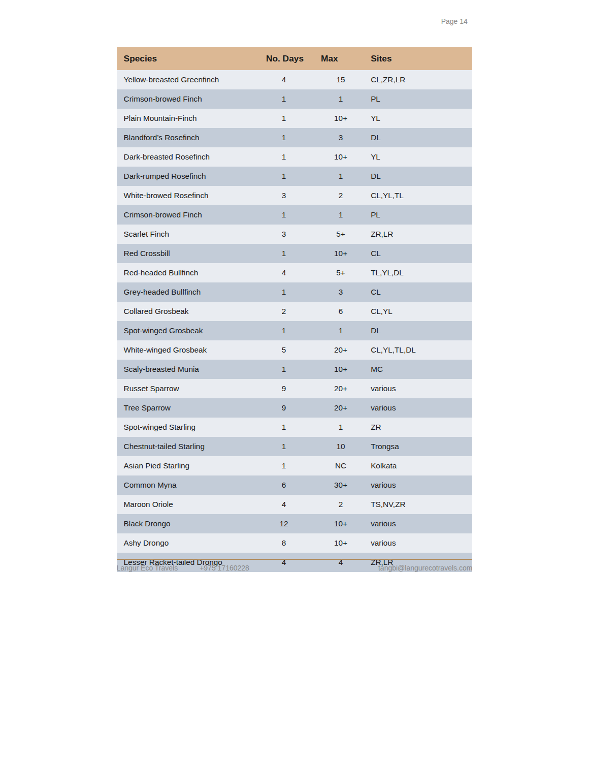Page 14
| Species | No. Days | Max | Sites |
| --- | --- | --- | --- |
| Yellow-breasted Greenfinch | 4 | 15 | CL,ZR,LR |
| Crimson-browed Finch | 1 | 1 | PL |
| Plain Mountain-Finch | 1 | 10+ | YL |
| Blandford’s Rosefinch | 1 | 3 | DL |
| Dark-breasted Rosefinch | 1 | 10+ | YL |
| Dark-rumped Rosefinch | 1 | 1 | DL |
| White-browed Rosefinch | 3 | 2 | CL,YL,TL |
| Crimson-browed Finch | 1 | 1 | PL |
| Scarlet Finch | 3 | 5+ | ZR,LR |
| Red Crossbill | 1 | 10+ | CL |
| Red-headed Bullfinch | 4 | 5+ | TL,YL,DL |
| Grey-headed Bullfinch | 1 | 3 | CL |
| Collared Grosbeak | 2 | 6 | CL,YL |
| Spot-winged Grosbeak | 1 | 1 | DL |
| White-winged Grosbeak | 5 | 20+ | CL,YL,TL,DL |
| Scaly-breasted Munia | 1 | 10+ | MC |
| Russet Sparrow | 9 | 20+ | various |
| Tree Sparrow | 9 | 20+ | various |
| Spot-winged Starling | 1 | 1 | ZR |
| Chestnut-tailed Starling | 1 | 10 | Trongsa |
| Asian Pied Starling | 1 | NC | Kolkata |
| Common Myna | 6 | 30+ | various |
| Maroon Oriole | 4 | 2 | TS,NV,ZR |
| Black Drongo | 12 | 10+ | various |
| Ashy Drongo | 8 | 10+ | various |
| Lesser Racket-tailed Drongo | 4 | 4 | ZR,LR |
Langur Eco Travels +975 17160228 tangbi@langurecotravels.com